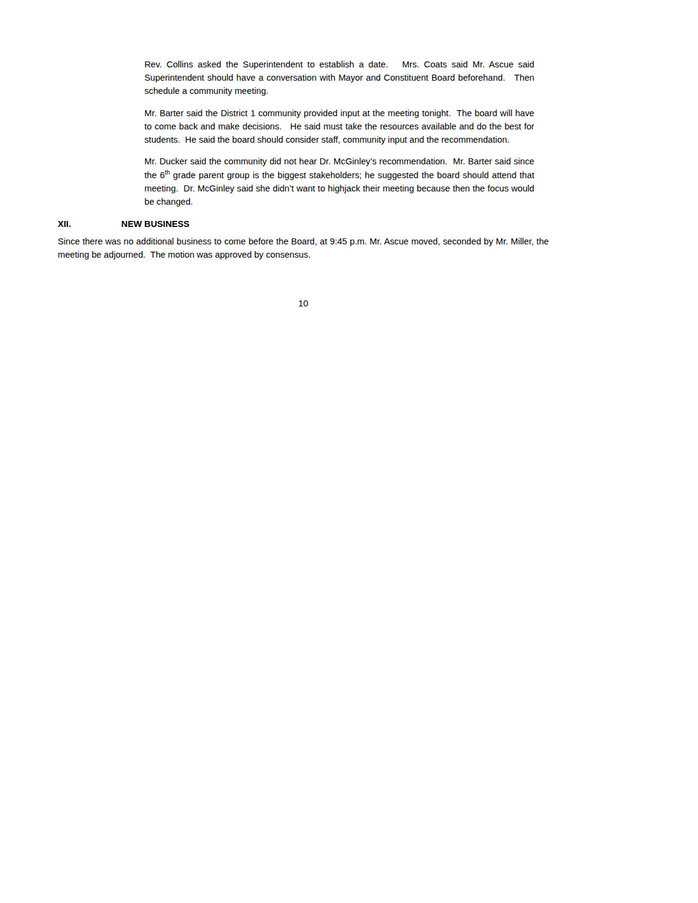Rev. Collins asked the Superintendent to establish a date. Mrs. Coats said Mr. Ascue said Superintendent should have a conversation with Mayor and Constituent Board beforehand. Then schedule a community meeting.
Mr. Barter said the District 1 community provided input at the meeting tonight. The board will have to come back and make decisions. He said must take the resources available and do the best for students. He said the board should consider staff, community input and the recommendation.
Mr. Ducker said the community did not hear Dr. McGinley’s recommendation. Mr. Barter said since the 6th grade parent group is the biggest stakeholders; he suggested the board should attend that meeting. Dr. McGinley said she didn’t want to highjack their meeting because then the focus would be changed.
XII. NEW BUSINESS
Since there was no additional business to come before the Board, at 9:45 p.m. Mr. Ascue moved, seconded by Mr. Miller, the meeting be adjourned. The motion was approved by consensus.
10